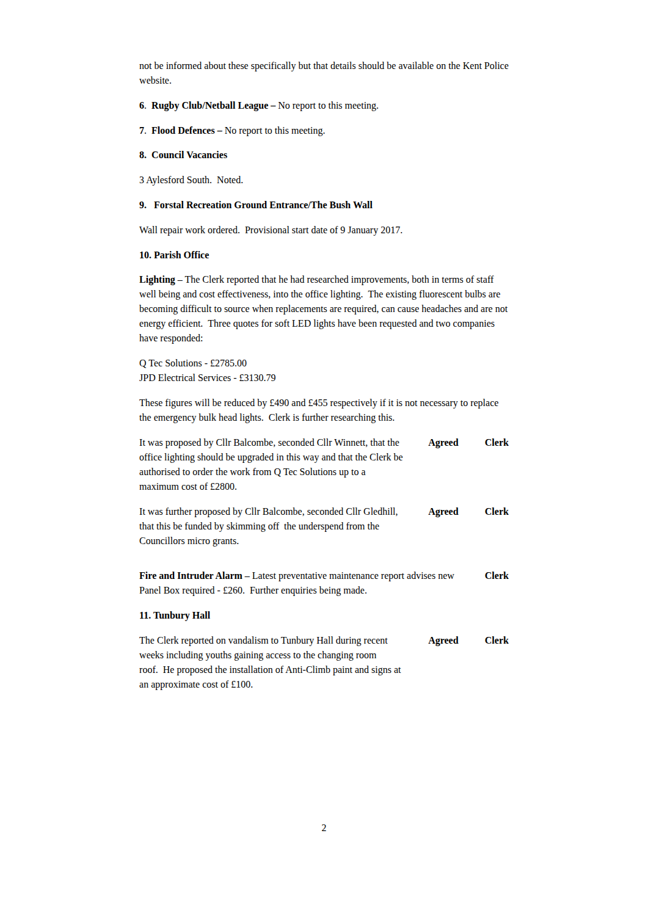not be informed about these specifically but that details should be available on the Kent Police website.
6. Rugby Club/Netball League – No report to this meeting.
7. Flood Defences – No report to this meeting.
8. Council Vacancies
3 Aylesford South. Noted.
9. Forstal Recreation Ground Entrance/The Bush Wall
Wall repair work ordered. Provisional start date of 9 January 2017.
10. Parish Office
Lighting – The Clerk reported that he had researched improvements, both in terms of staff well being and cost effectiveness, into the office lighting. The existing fluorescent bulbs are becoming difficult to source when replacements are required, can cause headaches and are not energy efficient. Three quotes for soft LED lights have been requested and two companies have responded:
Q Tec Solutions - £2785.00 JPD Electrical Services - £3130.79
These figures will be reduced by £490 and £455 respectively if it is not necessary to replace the emergency bulk head lights. Clerk is further researching this.
It was proposed by Cllr Balcombe, seconded Cllr Winnett, that the office lighting should be upgraded in this way and that the Clerk be authorised to order the work from Q Tec Solutions up to a maximum cost of £2800.
Agreed Clerk
It was further proposed by Cllr Balcombe, seconded Cllr Gledhill, that this be funded by skimming off the underspend from the Councillors micro grants.
Agreed Clerk
Fire and Intruder Alarm – Latest preventative maintenance report advises new Panel Box required - £260. Further enquiries being made.
Clerk
11. Tunbury Hall
The Clerk reported on vandalism to Tunbury Hall during recent weeks including youths gaining access to the changing room roof. He proposed the installation of Anti-Climb paint and signs at an approximate cost of £100.
Agreed Clerk
2